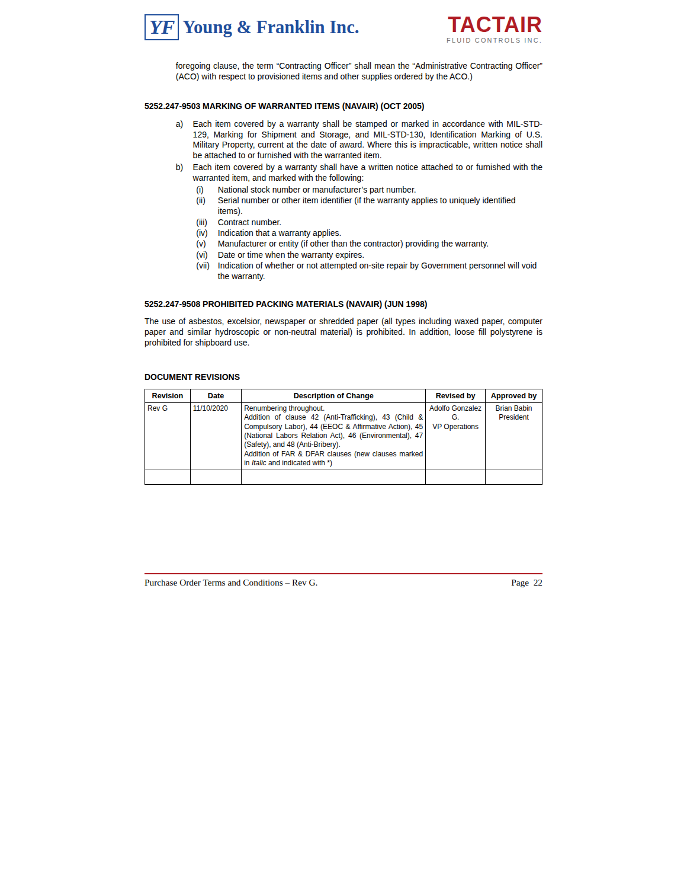YF Young & Franklin Inc.
TACTAIR
FLUID CONTROLS INC.
foregoing clause, the term “Contracting Officer” shall mean the “Administrative Contracting Officer” (ACO) with respect to provisioned items and other supplies ordered by the ACO.)
5252.247-9503 MARKING OF WARRANTED ITEMS (NAVAIR) (OCT 2005)
a) Each item covered by a warranty shall be stamped or marked in accordance with MIL-STD-129, Marking for Shipment and Storage, and MIL-STD-130, Identification Marking of U.S. Military Property, current at the date of award. Where this is impracticable, written notice shall be attached to or furnished with the warranted item.
b) Each item covered by a warranty shall have a written notice attached to or furnished with the warranted item, and marked with the following:
(i) National stock number or manufacturer’s part number.
(ii) Serial number or other item identifier (if the warranty applies to uniquely identified items).
(iii) Contract number.
(iv) Indication that a warranty applies.
(v) Manufacturer or entity (if other than the contractor) providing the warranty.
(vi) Date or time when the warranty expires.
(vii) Indication of whether or not attempted on-site repair by Government personnel will void the warranty.
5252.247-9508 PROHIBITED PACKING MATERIALS (NAVAIR) (JUN 1998)
The use of asbestos, excelsior, newspaper or shredded paper (all types including waxed paper, computer paper and similar hydroscopic or non-neutral material) is prohibited. In addition, loose fill polystyrene is prohibited for shipboard use.
DOCUMENT REVISIONS
| Revision | Date | Description of Change | Revised by | Approved by |
| --- | --- | --- | --- | --- |
| Rev G | 11/10/2020 | Renumbering throughout. Addition of clause 42 (Anti-Trafficking), 43 (Child & Compulsory Labor), 44 (EEOC & Affirmative Action), 45 (National Labors Relation Act), 46 (Environmental), 47 (Safety), and 48 (Anti-Bribery). Addition of FAR & DFAR clauses (new clauses marked in Italic and indicated with *) | Adolfo Gonzalez G. VP Operations | Brian Babin President |
Purchase Order Terms and Conditions – Rev G.
Page 22